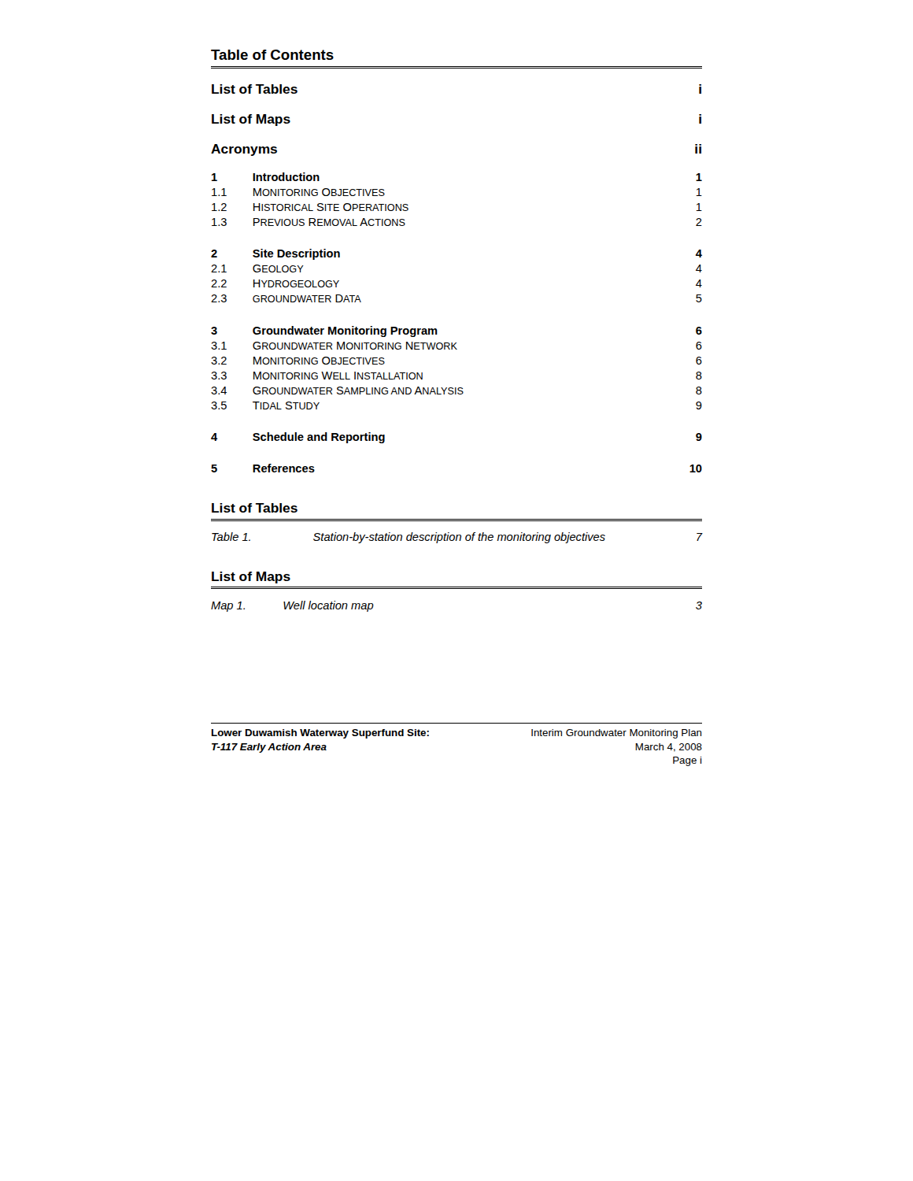Table of Contents
| List of Tables | i |
| List of Maps | i |
| Acronyms | ii |
| 1 | Introduction | 1 |
| 1.1 | M ONITORING O BJECTIVES | 1 |
| 1.2 | H ISTORICAL S ITE O PERATIONS | 1 |
| 1.3 | P REVIOUS R EMOVAL A CTIONS | 2 |
| 2 | Site Description | 4 |
| 2.1 | G EOLOGY | 4 |
| 2.2 | H YDROGEOLOGY | 4 |
| 2.3 | GROUNDWATER D ATA | 5 |
| 3 | Groundwater Monitoring Program | 6 |
| 3.1 | G ROUNDWATER M ONITORING N ETWORK | 6 |
| 3.2 | M ONITORING O BJECTIVES | 6 |
| 3.3 | M ONITORING W ELL I NSTALLATION | 8 |
| 3.4 | G ROUNDWATER S AMPLING AND A NALYSIS | 8 |
| 3.5 | T IDAL S TUDY | 9 |
| 4 | Schedule and Reporting | 9 |
| 5 | References | 10 |
List of Tables
| Table 1. | Station-by-station description of the monitoring objectives | 7 |
List of Maps
| Map 1. | Well location map | 3 |
| Lower Duwamish Waterway Superfund Site: T-117 Early Action Area | Interim Groundwater Monitoring Plan March 4, 2008 Page i |